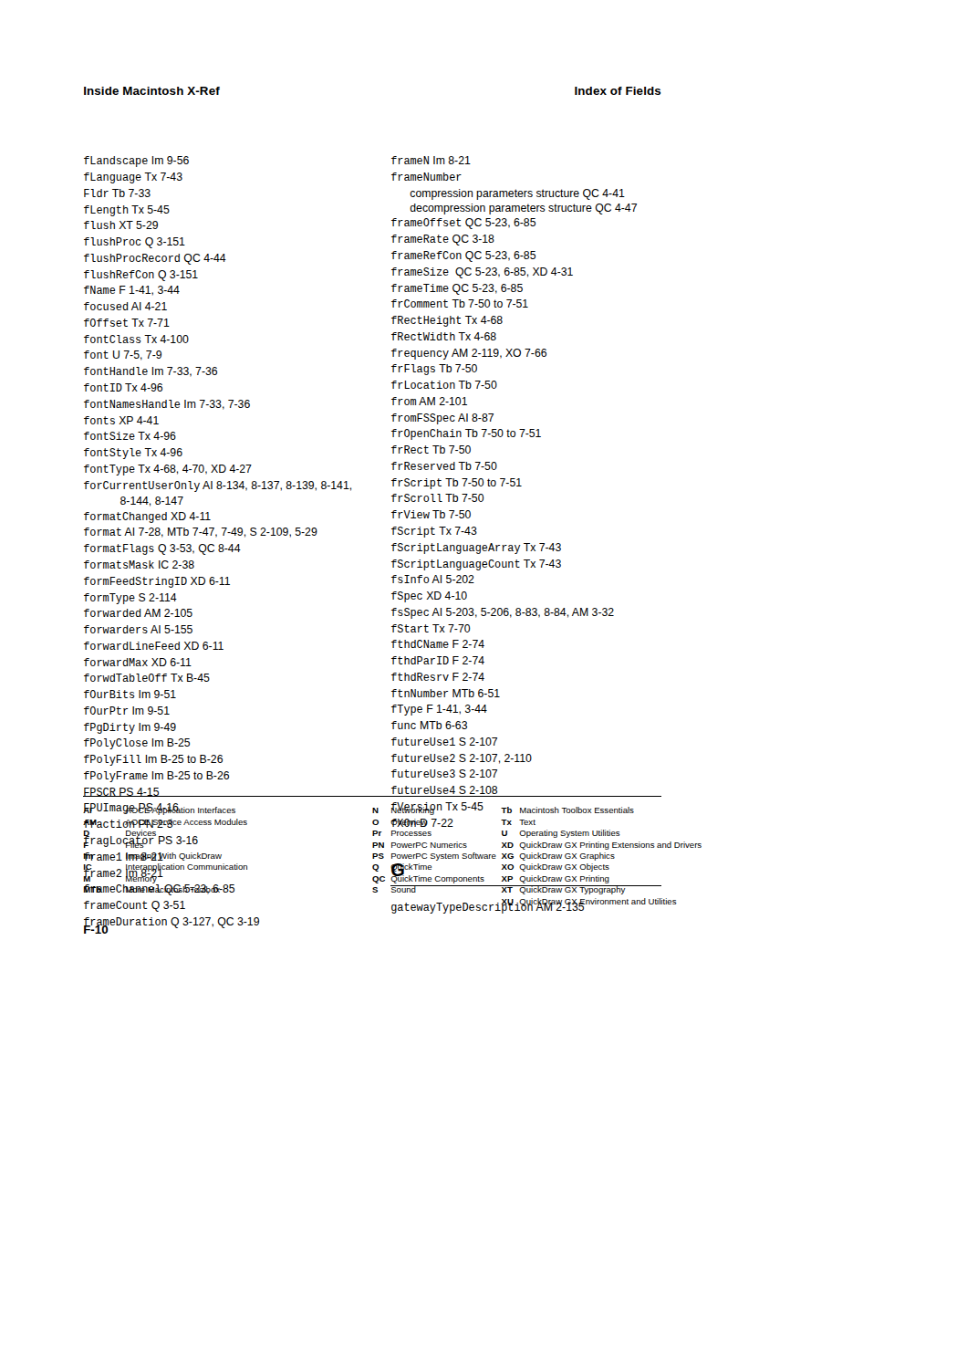Inside Macintosh X-Ref
Index of Fields
fLandscape Im 9-56
fLanguage Tx 7-43
Fldr Tb 7-33
fLength Tx 5-45
flush XT 5-29
flushProc Q 3-151
flushProcRecord QC 4-44
flushRefCon Q 3-151
fName F 1-41, 3-44
focused AI 4-21
fOffset Tx 7-71
fontClass Tx 4-100
font U 7-5, 7-9
fontHandle Im 7-33, 7-36
fontID Tx 4-96
fontNamesHandle Im 7-33, 7-36
fonts XP 4-41
fontSize Tx 4-96
fontStyle Tx 4-96
fontType Tx 4-68, 4-70, XD 4-27
forCurrentUserOnly AI 8-134, 8-137, 8-139, 8-141, 8-144, 8-147
formatChanged XD 4-11
format AI 7-28, MTb 7-47, 7-49, S 2-109, 5-29
formatFlags Q 3-53, QC 8-44
formatsMask IC 2-38
formFeedStringID XD 6-11
formType S 2-114
forwarded AM 2-105
forwarders AI 5-155
forwardLineFeed XD 6-11
forwardMax XD 6-11
forwdTableOff Tx B-45
fOurBits Im 9-51
fOurPtr Im 9-51
fPgDirty Im 9-49
fPolyClose Im B-25
fPolyFill Im B-25 to B-26
fPolyFrame Im B-25 to B-26
FPSCR PS 4-15
FPUImage PS 4-16
fraction PN 2-3
fragLocator PS 3-16
frame1 Im 8-21
frame2 Im 8-21
frameChannel QC 5-23, 6-85
frameCount Q 3-51
frameDuration Q 3-127, QC 3-19
frameN Im 8-21
frameNumber
compression parameters structure QC 4-41
decompression parameters structure QC 4-47
frameOffset QC 5-23, 6-85
frameRate QC 3-18
frameRefCon QC 5-23, 6-85
frameSize QC 5-23, 6-85, XD 4-31
frameTime QC 5-23, 6-85
frComment Tb 7-50 to 7-51
fRectHeight Tx 4-68
fRectWidth Tx 4-68
frequency AM 2-119, XO 7-66
frFlags Tb 7-50
frLocation Tb 7-50
from AM 2-101
fromFSSpec AI 8-87
frOpenChain Tb 7-50 to 7-51
frRect Tb 7-50
frReserved Tb 7-50
frScript Tb 7-50 to 7-51
frScroll Tb 7-50
frView Tb 7-50
fScript Tx 7-43
fScriptLanguageArray Tx 7-43
fScriptLanguageCount Tx 7-43
fsInfo AI 5-202
fSpec XD 4-10
fsSpec AI 5-203, 5-206, 8-83, 8-84, AM 3-32
fStart Tx 7-70
fthdCName F 2-74
fthdParID F 2-74
fthdResrv F 2-74
ftnNumber MTb 6-51
fType F 1-41, 3-44
func MTb 6-63
futureUse1 S 2-107
futureUse2 S 2-107, 2-110
futureUse3 S 2-107
futureUse4 S 2-108
fVersion Tx 5-45
fXOn D 7-22
G
gatewayTypeDescription AM 2-135
| AI | AOCE Application Interfaces |
| AM | AOCE Service Access Modules |
| D | Devices |
| F | Files |
| Im | Imaging With QuickDraw |
| IC | Interapplication Communication |
| M | Memory |
| MTb | More Macintosh Toolbox |
| N | Networking | Tb | Macintosh Toolbox Essentials |
| O | Overview | Tx | Text |
| Pr | Processes | U | Operating System Utilities |
| PN | PowerPC Numerics | XD | QuickDraw GX Printing Extensions and Drivers |
| PS | PowerPC System Software | XG | QuickDraw GX Graphics |
| Q | QuickTime | XO | QuickDraw GX Objects |
| QC | QuickTime Components | XP | QuickDraw GX Printing |
| S | Sound | XT | QuickDraw GX Typography |
| | | XU | QuickDraw GX Environment and Utilities |
F-10